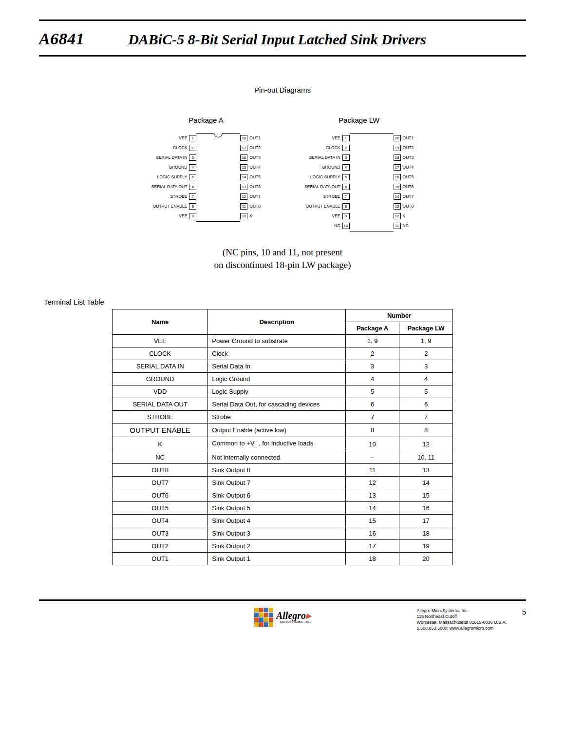A6841 DABiC-5 8-Bit Serial Input Latched Sink Drivers
Pin-out Diagrams
Package A
VEE 1
CLOCK 2
SERIAL DATA IN 3
GROUND 4
LOGIC SUPPLY 5
SERIAL DATA OUT 6
STROBE 7
OUTPUT ENABLE 8
VEE 9
18 OUT1
17 OUT2
16 OUT3
15 OUT4
14 OUT5
13 OUT6
12 OUT7
11 OUT8
10 K
Package LW
VEE 1
CLOCK 2
SERIAL DATA IN 3
GROUND 4
LOGIC SUPPLY 5
SERIAL DATA OUT 6
STROBE 7
OUTPUT ENABLE 8
VEE 9
NC 10
20 OUT1
19 OUT2
18 OUT3
17 OUT4
16 OUT5
15 OUT6
14 OUT7
13 OUT8
12 K
11 NC
(NC pins, 10 and 11, not present
on discontinued 18-pin LW package)
Terminal List Table
| Name | Description | Number |
| --- | --- | --- |
| Package A | Package LW |
| VEE | Power Ground to substrate | 1, 9 | 1, 9 |
| CLOCK | Clock | 2 | 2 |
| SERIAL DATA IN | Serial Data In | 3 | 3 |
| GROUND | Logic Ground | 4 | 4 |
| VDD | Logic Supply | 5 | 5 |
| SERIAL DATA OUT | Serial Data Out, for cascading devices | 6 | 6 |
| STROBE | Strobe | 7 | 7 |
| OUTPUT ENABLE | Output Enable (active low) | 8 | 8 |
| K | Common to +V L , for inductive loads | 10 | 12 |
| NC | Not internally connected | – | 10, 11 |
| OUT8 | Sink Output 8 | 11 | 13 |
| OUT7 | Sink Output 7 | 12 | 14 |
| OUT6 | Sink Output 6 | 13 | 15 |
| OUT5 | Sink Output 5 | 14 | 16 |
| OUT4 | Sink Output 4 | 15 | 17 |
| OUT3 | Sink Output 3 | 16 | 18 |
| OUT2 | Sink Output 2 | 17 | 19 |
| OUT1 | Sink Output 1 | 18 | 20 |
Allegro▸ MicroSystems, Inc.
Allegro MicroSystems, Inc.
115 Northeast Cutoff
Worcester, Massachusetts 01615-0036 U.S.A.
1.508.853.5000; www.allegromicro.com
5